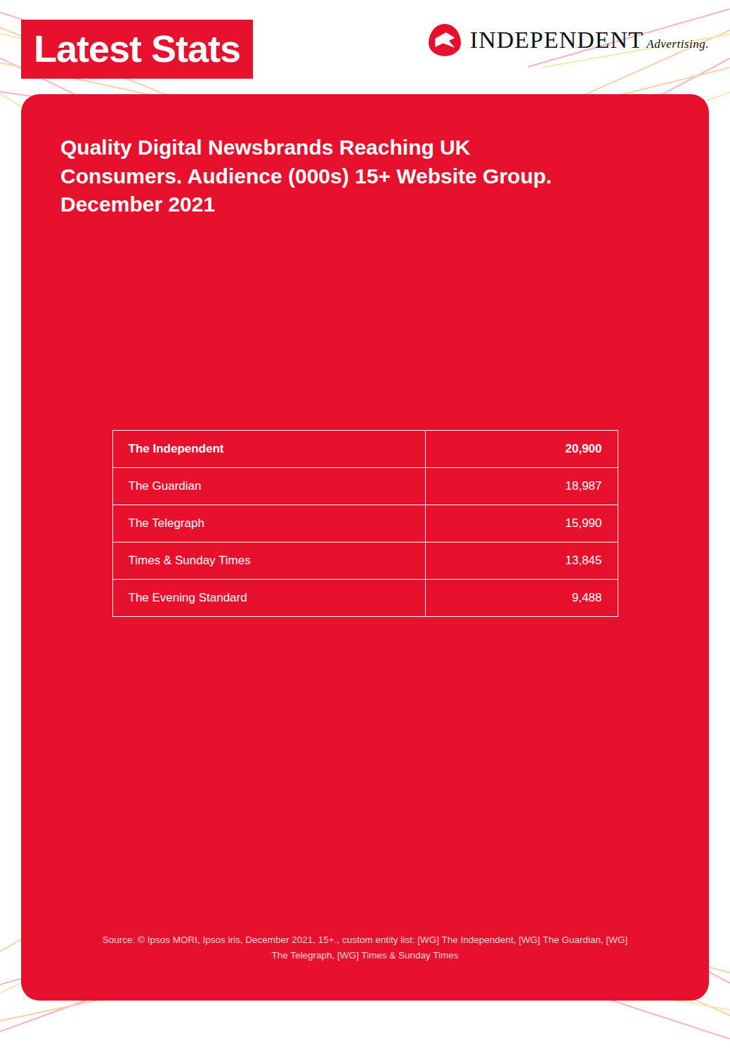Latest Stats
INDEPENDENT Advertising.
Quality Digital Newsbrands Reaching UK Consumers. Audience (000s) 15+ Website Group. December 2021
| The Independent | 20,900 |
| The Guardian | 18,987 |
| The Telegraph | 15,990 |
| Times & Sunday Times | 13,845 |
| The Evening Standard | 9,488 |
Source: © Ipsos MORI, Ipsos iris, December 2021, 15+., custom entity list: [WG] The Independent, [WG] The Guardian, [WG] The Telegraph, [WG] Times & Sunday Times